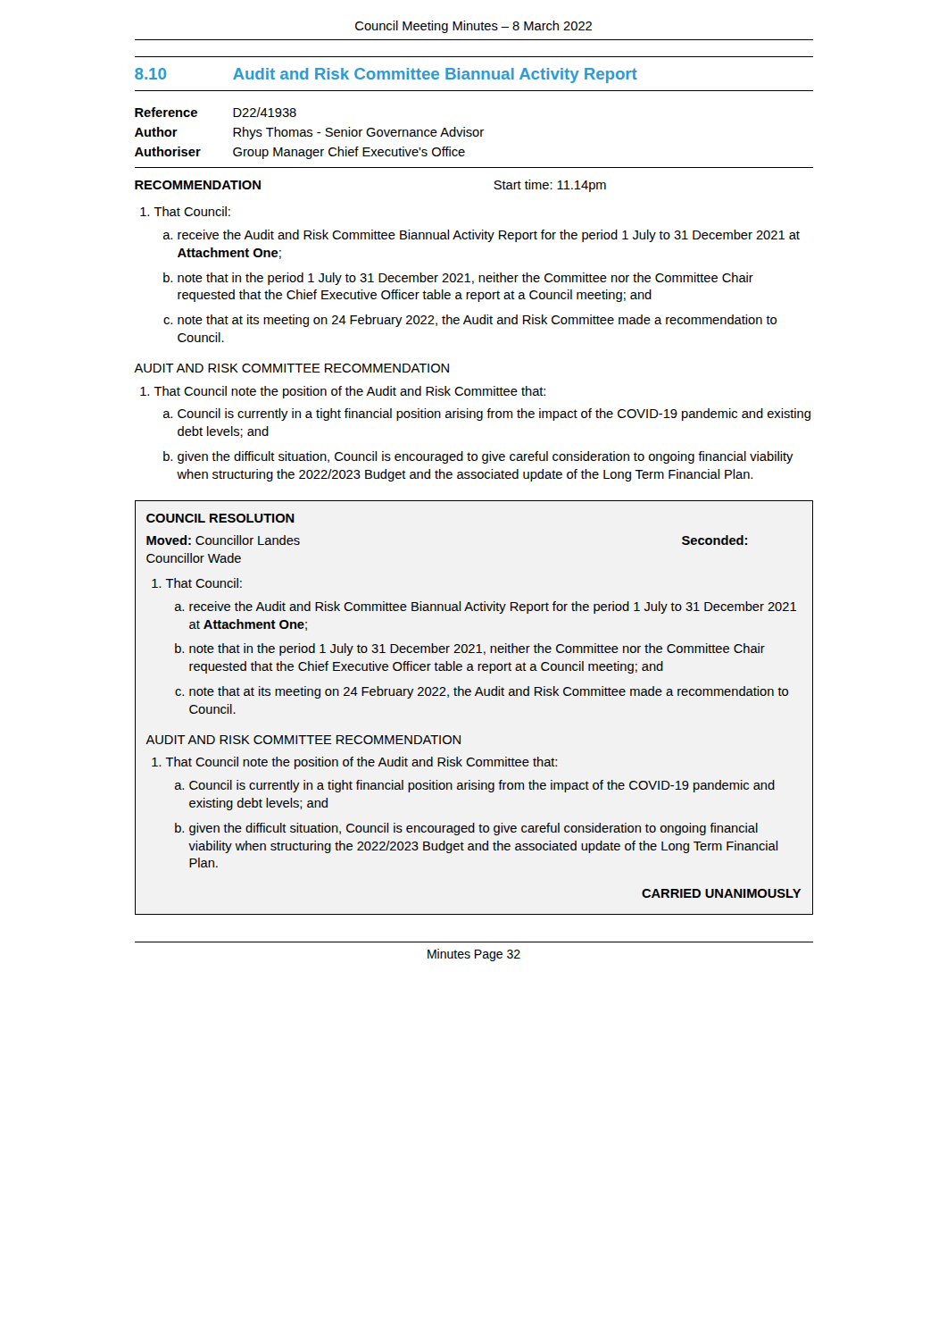Council Meeting Minutes – 8 March 2022
8.10 Audit and Risk Committee Biannual Activity Report
| Reference | D22/41938 |
| Author | Rhys Thomas - Senior Governance Advisor |
| Authoriser | Group Manager Chief Executive's Office |
RECOMMENDATION Start time: 11.14pm
That Council:
receive the Audit and Risk Committee Biannual Activity Report for the period 1 July to 31 December 2021 at Attachment One;
note that in the period 1 July to 31 December 2021, neither the Committee nor the Committee Chair requested that the Chief Executive Officer table a report at a Council meeting; and
note that at its meeting on 24 February 2022, the Audit and Risk Committee made a recommendation to Council.
AUDIT AND RISK COMMITTEE RECOMMENDATION
That Council note the position of the Audit and Risk Committee that:
Council is currently in a tight financial position arising from the impact of the COVID-19 pandemic and existing debt levels; and
given the difficult situation, Council is encouraged to give careful consideration to ongoing financial viability when structuring the 2022/2023 Budget and the associated update of the Long Term Financial Plan.
COUNCIL RESOLUTION
Moved: Councillor Landes Seconded: Councillor Wade
That Council:
receive the Audit and Risk Committee Biannual Activity Report for the period 1 July to 31 December 2021 at Attachment One;
note that in the period 1 July to 31 December 2021, neither the Committee nor the Committee Chair requested that the Chief Executive Officer table a report at a Council meeting; and
note that at its meeting on 24 February 2022, the Audit and Risk Committee made a recommendation to Council.
AUDIT AND RISK COMMITTEE RECOMMENDATION
That Council note the position of the Audit and Risk Committee that:
Council is currently in a tight financial position arising from the impact of the COVID-19 pandemic and existing debt levels; and
given the difficult situation, Council is encouraged to give careful consideration to ongoing financial viability when structuring the 2022/2023 Budget and the associated update of the Long Term Financial Plan.
CARRIED UNANIMOUSLY
Minutes Page 32